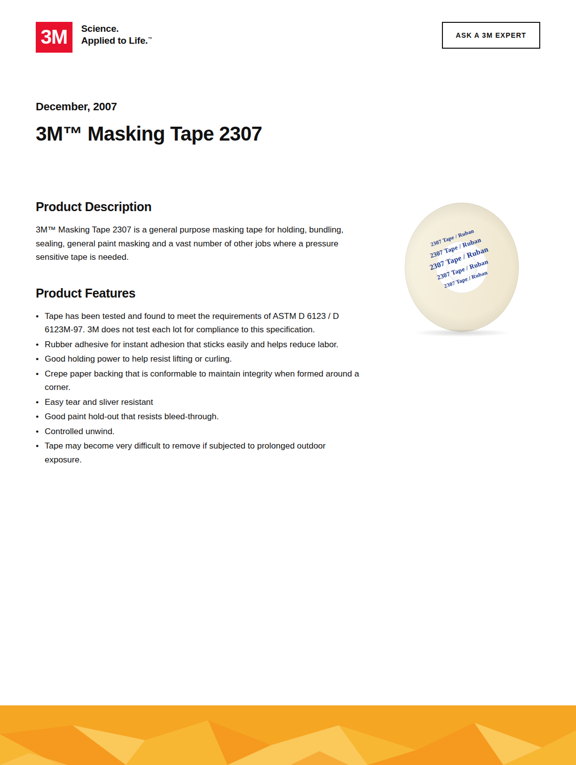3M
Science.
Applied to Life.™
Ask a 3M Expert
December, 2007
3M™ Masking Tape 2307
Product Description
3M™ Masking Tape 2307 is a general purpose masking tape for holding, bundling, sealing, general paint masking and a vast number of other jobs where a pressure sensitive tape is needed.
Product Features
Tape has been tested and found to meet the requirements of ASTM D 6123 / D 6123M-97. 3M does not test each lot for compliance to this specification.
Rubber adhesive for instant adhesion that sticks easily and helps reduce labor.
Good holding power to help resist lifting or curling.
Crepe paper backing that is conformable to maintain integrity when formed around a corner.
Easy tear and sliver resistant
Good paint hold-out that resists bleed-through.
Controlled unwind.
Tape may become very difficult to remove if subjected to prolonged outdoor exposure.
2307 Tape / Ruban 2307 Tape / Ruban 2307 Tape / Ruban 2307 Tape / Ruban 2307 Tape / Ruban